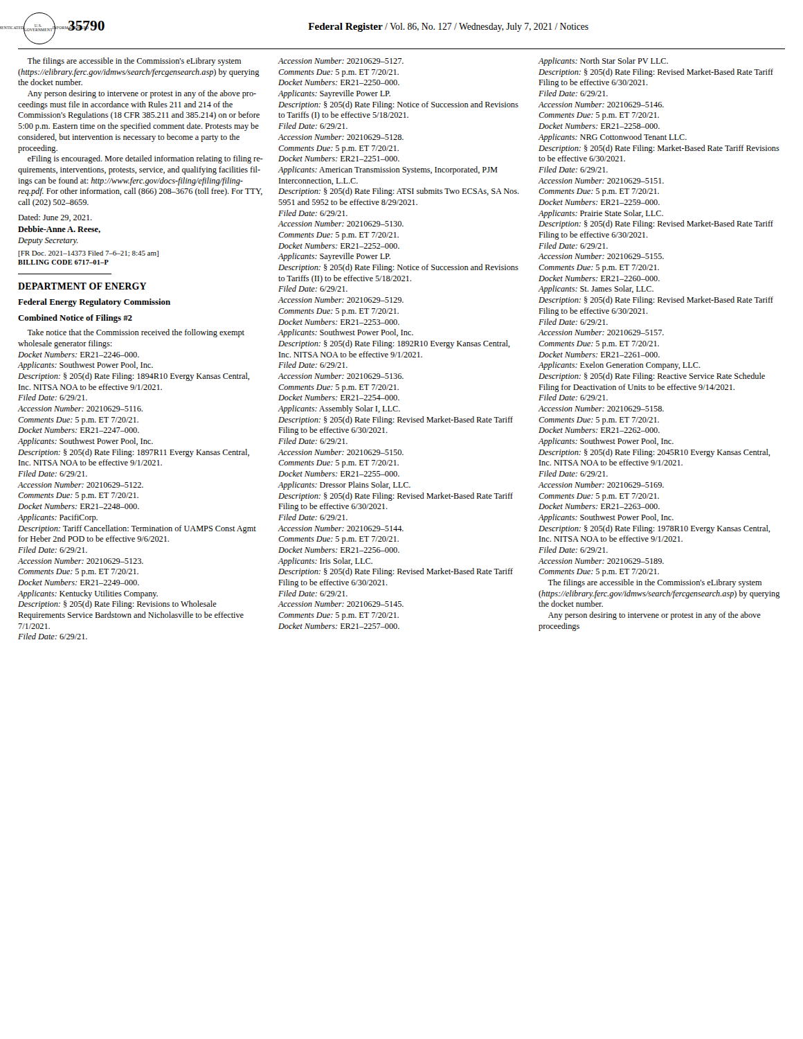AUTHENTICATED U.S. GOVERNMENT INFORMATION GPO
35790
Federal Register / Vol. 86, No. 127 / Wednesday, July 7, 2021 / Notices
The filings are accessible in the Commission's eLibrary system (https://elibrary.ferc.gov/idmws/search/fercgensearch.asp) by querying the docket number.
Any person desiring to intervene or protest in any of the above proceedings must file in accordance with Rules 211 and 214 of the Commission's Regulations (18 CFR 385.211 and 385.214) on or before 5:00 p.m. Eastern time on the specified comment date. Protests may be considered, but intervention is necessary to become a party to the proceeding.
eFiling is encouraged. More detailed information relating to filing requirements, interventions, protests, service, and qualifying facilities filings can be found at: http://www.ferc.gov/docs-filing/efiling/filing-req.pdf. For other information, call (866) 208–3676 (toll free). For TTY, call (202) 502–8659.
Dated: June 29, 2021.
Debbie-Anne A. Reese,
Deputy Secretary.
[FR Doc. 2021–14373 Filed 7–6–21; 8:45 am]
BILLING CODE 6717–01–P
DEPARTMENT OF ENERGY
Federal Energy Regulatory Commission
Combined Notice of Filings #2
Take notice that the Commission received the following exempt wholesale generator filings:
Docket Numbers: ER21–2246–000.
Applicants: Southwest Power Pool, Inc.
Description: § 205(d) Rate Filing: 1894R10 Evergy Kansas Central, Inc. NITSA NOA to be effective 9/1/2021.
Filed Date: 6/29/21.
Accession Number: 20210629–5116.
Comments Due: 5 p.m. ET 7/20/21.
Docket Numbers: ER21–2247–000.
Applicants: Southwest Power Pool, Inc.
Description: § 205(d) Rate Filing: 1897R11 Evergy Kansas Central, Inc. NITSA NOA to be effective 9/1/2021.
Filed Date: 6/29/21.
Accession Number: 20210629–5122.
Comments Due: 5 p.m. ET 7/20/21.
Docket Numbers: ER21–2248–000.
Applicants: PacifiCorp.
Description: Tariff Cancellation: Termination of UAMPS Const Agmt for Heber 2nd POD to be effective 9/6/2021.
Filed Date: 6/29/21.
Accession Number: 20210629–5123.
Comments Due: 5 p.m. ET 7/20/21.
Docket Numbers: ER21–2249–000.
Applicants: Kentucky Utilities Company.
Description: § 205(d) Rate Filing: Revisions to Wholesale Requirements Service Bardstown and Nicholasville to be effective 7/1/2021.
Filed Date: 6/29/21.
Accession Number: 20210629–5127.
Comments Due: 5 p.m. ET 7/20/21.
Docket Numbers: ER21–2250–000.
Applicants: Sayreville Power LP.
Description: § 205(d) Rate Filing: Notice of Succession and Revisions to Tariffs (I) to be effective 5/18/2021.
Filed Date: 6/29/21.
Accession Number: 20210629–5128.
Comments Due: 5 p.m. ET 7/20/21.
Docket Numbers: ER21–2251–000.
Applicants: American Transmission Systems, Incorporated, PJM Interconnection, L.L.C.
Description: § 205(d) Rate Filing: ATSI submits Two ECSAs, SA Nos. 5951 and 5952 to be effective 8/29/2021.
Filed Date: 6/29/21.
Accession Number: 20210629–5130.
Comments Due: 5 p.m. ET 7/20/21.
Docket Numbers: ER21–2252–000.
Applicants: Sayreville Power LP.
Description: § 205(d) Rate Filing: Notice of Succession and Revisions to Tariffs (II) to be effective 5/18/2021.
Filed Date: 6/29/21.
Accession Number: 20210629–5129.
Comments Due: 5 p.m. ET 7/20/21.
Docket Numbers: ER21–2253–000.
Applicants: Southwest Power Pool, Inc.
Description: § 205(d) Rate Filing: 1892R10 Evergy Kansas Central, Inc. NITSA NOA to be effective 9/1/2021.
Filed Date: 6/29/21.
Accession Number: 20210629–5136.
Comments Due: 5 p.m. ET 7/20/21.
Docket Numbers: ER21–2254–000.
Applicants: Assembly Solar I, LLC.
Description: § 205(d) Rate Filing: Revised Market-Based Rate Tariff Filing to be effective 6/30/2021.
Filed Date: 6/29/21.
Accession Number: 20210629–5150.
Comments Due: 5 p.m. ET 7/20/21.
Docket Numbers: ER21–2255–000.
Applicants: Dressor Plains Solar, LLC.
Description: § 205(d) Rate Filing: Revised Market-Based Rate Tariff Filing to be effective 6/30/2021.
Filed Date: 6/29/21.
Accession Number: 20210629–5144.
Comments Due: 5 p.m. ET 7/20/21.
Docket Numbers: ER21–2256–000.
Applicants: Iris Solar, LLC.
Description: § 205(d) Rate Filing: Revised Market-Based Rate Tariff Filing to be effective 6/30/2021.
Filed Date: 6/29/21.
Accession Number: 20210629–5145.
Comments Due: 5 p.m. ET 7/20/21.
Docket Numbers: ER21–2257–000.
Applicants: North Star Solar PV LLC.
Description: § 205(d) Rate Filing: Revised Market-Based Rate Tariff Filing to be effective 6/30/2021.
Filed Date: 6/29/21.
Accession Number: 20210629–5146.
Comments Due: 5 p.m. ET 7/20/21.
Docket Numbers: ER21–2258–000.
Applicants: NRG Cottonwood Tenant LLC.
Description: § 205(d) Rate Filing: Market-Based Rate Tariff Revisions to be effective 6/30/2021.
Filed Date: 6/29/21.
Accession Number: 20210629–5151.
Comments Due: 5 p.m. ET 7/20/21.
Docket Numbers: ER21–2259–000.
Applicants: Prairie State Solar, LLC.
Description: § 205(d) Rate Filing: Revised Market-Based Rate Tariff Filing to be effective 6/30/2021.
Filed Date: 6/29/21.
Accession Number: 20210629–5155.
Comments Due: 5 p.m. ET 7/20/21.
Docket Numbers: ER21–2260–000.
Applicants: St. James Solar, LLC.
Description: § 205(d) Rate Filing: Revised Market-Based Rate Tariff Filing to be effective 6/30/2021.
Filed Date: 6/29/21.
Accession Number: 20210629–5157.
Comments Due: 5 p.m. ET 7/20/21.
Docket Numbers: ER21–2261–000.
Applicants: Exelon Generation Company, LLC.
Description: § 205(d) Rate Filing: Reactive Service Rate Schedule Filing for Deactivation of Units to be effective 9/14/2021.
Filed Date: 6/29/21.
Accession Number: 20210629–5158.
Comments Due: 5 p.m. ET 7/20/21.
Docket Numbers: ER21–2262–000.
Applicants: Southwest Power Pool, Inc.
Description: § 205(d) Rate Filing: 2045R10 Evergy Kansas Central, Inc. NITSA NOA to be effective 9/1/2021.
Filed Date: 6/29/21.
Accession Number: 20210629–5169.
Comments Due: 5 p.m. ET 7/20/21.
Docket Numbers: ER21–2263–000.
Applicants: Southwest Power Pool, Inc.
Description: § 205(d) Rate Filing: 1978R10 Evergy Kansas Central, Inc. NITSA NOA to be effective 9/1/2021.
Filed Date: 6/29/21.
Accession Number: 20210629–5189.
Comments Due: 5 p.m. ET 7/20/21.
The filings are accessible in the Commission's eLibrary system (https://elibrary.ferc.gov/idmws/search/fercgensearch.asp) by querying the docket number.
Any person desiring to intervene or protest in any of the above proceedings